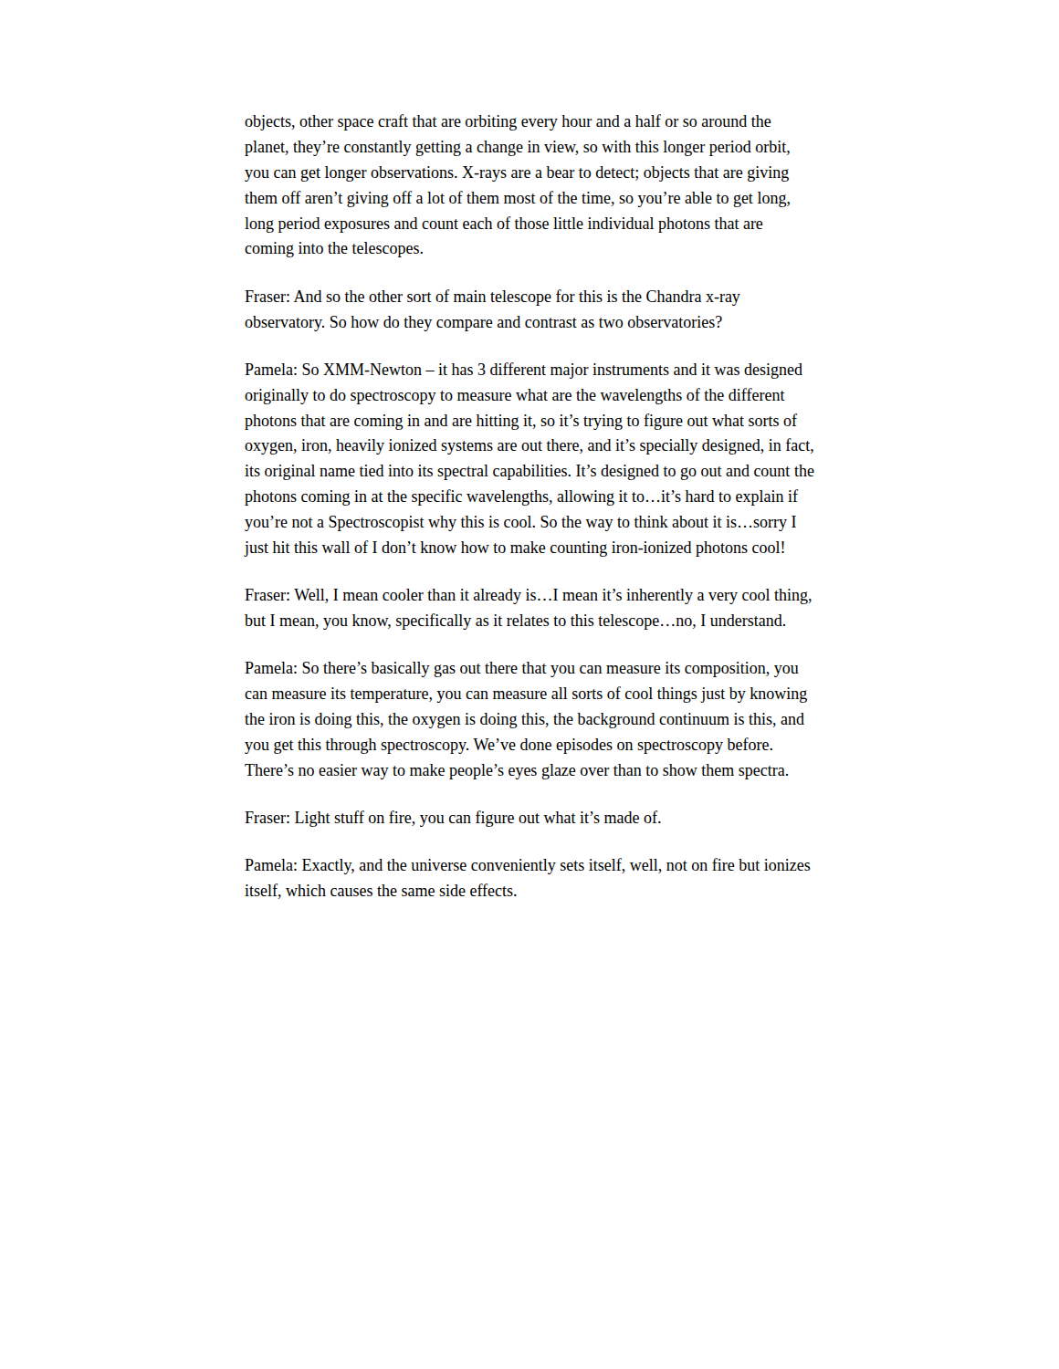objects, other space craft that are orbiting every hour and a half or so around the planet, they’re constantly getting a change in view, so with this longer period orbit, you can get longer observations. X-rays are a bear to detect; objects that are giving them off aren’t giving off a lot of them most of the time, so you’re able to get long, long period exposures and count each of those little individual photons that are coming into the telescopes.
Fraser: And so the other sort of main telescope for this is the Chandra x-ray observatory. So how do they compare and contrast as two observatories?
Pamela: So XMM-Newton – it has 3 different major instruments and it was designed originally to do spectroscopy to measure what are the wavelengths of the different photons that are coming in and are hitting it, so it’s trying to figure out what sorts of oxygen, iron, heavily ionized systems are out there, and it’s specially designed, in fact, its original name tied into its spectral capabilities. It’s designed to go out and count the photons coming in at the specific wavelengths, allowing it to…it’s hard to explain if you’re not a Spectroscopist why this is cool. So the way to think about it is…sorry I just hit this wall of I don’t know how to make counting iron-ionized photons cool!
Fraser: Well, I mean cooler than it already is…I mean it’s inherently a very cool thing, but I mean, you know, specifically as it relates to this telescope…no, I understand.
Pamela: So there’s basically gas out there that you can measure its composition, you can measure its temperature, you can measure all sorts of cool things just by knowing the iron is doing this, the oxygen is doing this, the background continuum is this, and you get this through spectroscopy. We’ve done episodes on spectroscopy before. There’s no easier way to make people’s eyes glaze over than to show them spectra.
Fraser: Light stuff on fire, you can figure out what it’s made of.
Pamela: Exactly, and the universe conveniently sets itself, well, not on fire but ionizes itself, which causes the same side effects.